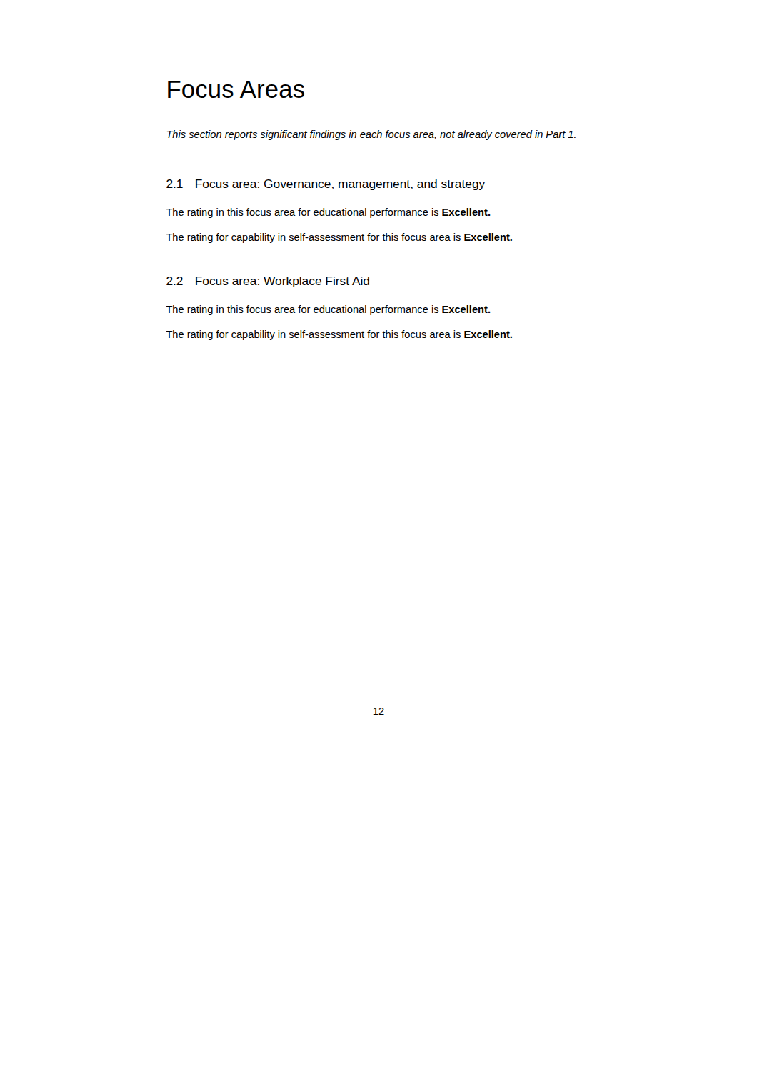Focus Areas
This section reports significant findings in each focus area, not already covered in Part 1.
2.1 Focus area: Governance, management, and strategy
The rating in this focus area for educational performance is Excellent.
The rating for capability in self-assessment for this focus area is Excellent.
2.2 Focus area: Workplace First Aid
The rating in this focus area for educational performance is Excellent.
The rating for capability in self-assessment for this focus area is Excellent.
12